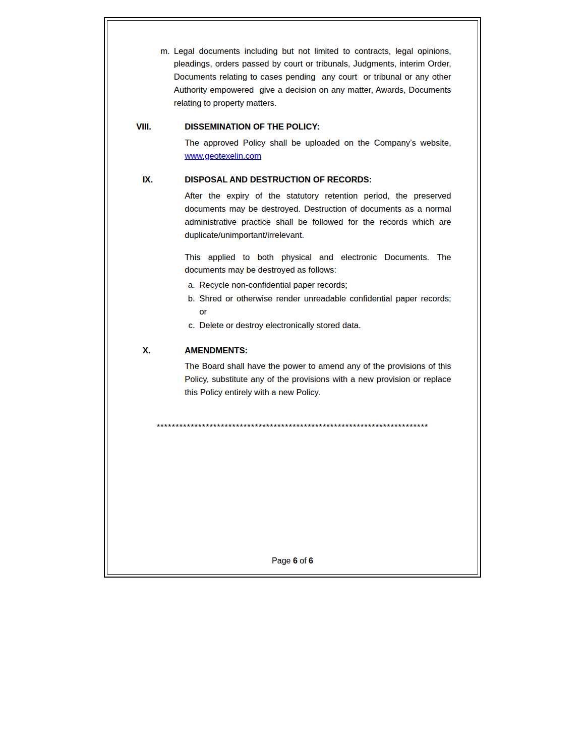m.
Legal documents including but not limited to contracts, legal opinions, pleadings, orders passed by court or tribunals, Judgments, interim Order, Documents relating to cases pending any court or tribunal or any other Authority empowered give a decision on any matter, Awards, Documents relating to property matters.
VIII.
DISSEMINATION OF THE POLICY:
The approved Policy shall be uploaded on the Company’s website, www.geotexelin.com
IX.
DISPOSAL AND DESTRUCTION OF RECORDS:
After the expiry of the statutory retention period, the preserved documents may be destroyed. Destruction of documents as a normal administrative practice shall be followed for the records which are duplicate/unimportant/irrelevant.
This applied to both physical and electronic Documents. The documents may be destroyed as follows:
Recycle non-confidential paper records;
Shred or otherwise render unreadable confidential paper records; or
Delete or destroy electronically stored data.
X.
AMENDMENTS:
The Board shall have the power to amend any of the provisions of this Policy, substitute any of the provisions with a new provision or replace this Policy entirely with a new Policy.
************************************************************************
Page 6 of 6